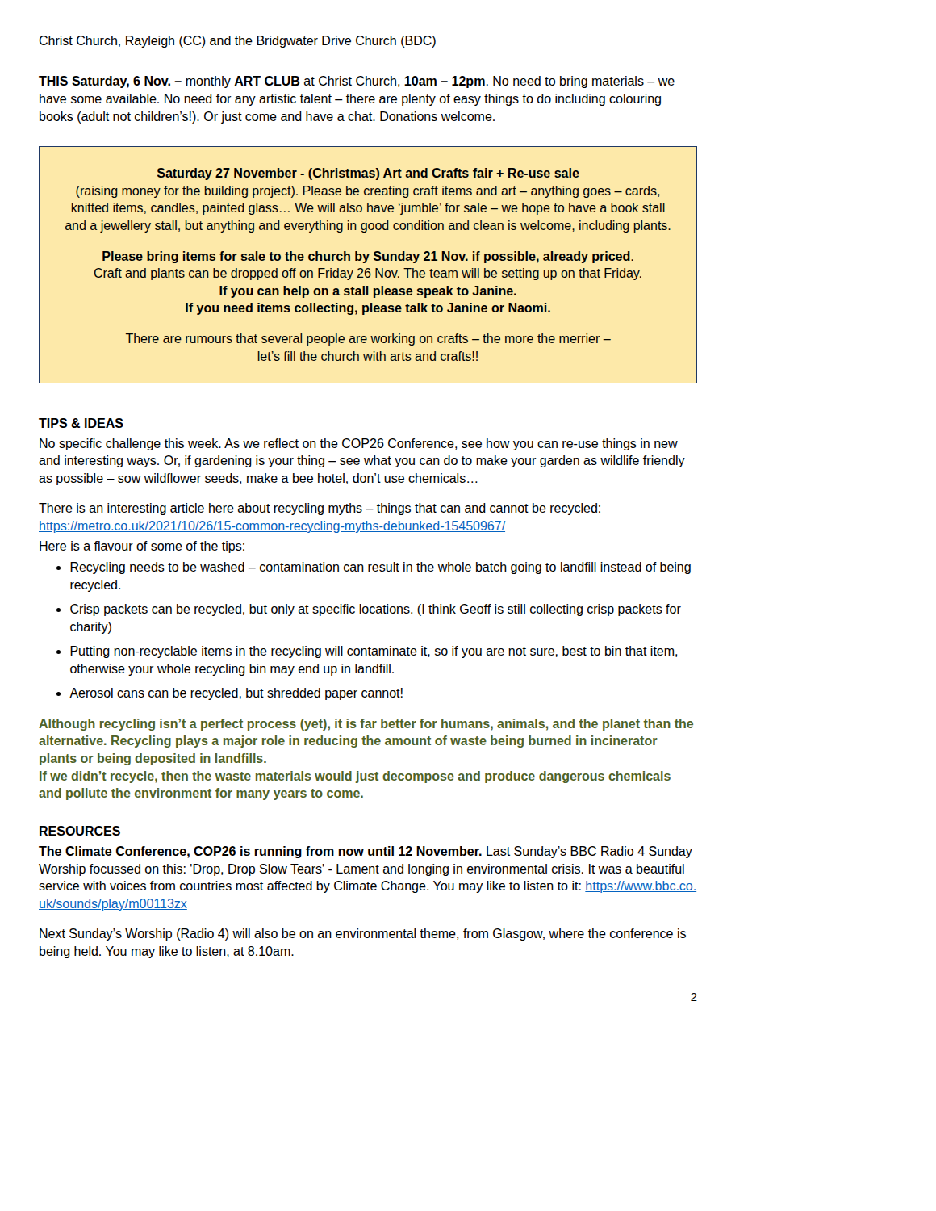Christ Church, Rayleigh (CC) and the Bridgwater Drive Church (BDC)
THIS Saturday, 6 Nov. – monthly ART CLUB at Christ Church, 10am – 12pm. No need to bring materials – we have some available. No need for any artistic talent – there are plenty of easy things to do including colouring books (adult not children’s!). Or just come and have a chat. Donations welcome.
Saturday 27 November - (Christmas) Art and Crafts fair + Re-use sale
(raising money for the building project). Please be creating craft items and art – anything goes – cards, knitted items, candles, painted glass… We will also have ‘jumble’ for sale – we hope to have a book stall and a jewellery stall, but anything and everything in good condition and clean is welcome, including plants.
Please bring items for sale to the church by Sunday 21 Nov. if possible, already priced.
Craft and plants can be dropped off on Friday 26 Nov. The team will be setting up on that Friday.
If you can help on a stall please speak to Janine.
If you need items collecting, please talk to Janine or Naomi.
There are rumours that several people are working on crafts – the more the merrier –
let’s fill the church with arts and crafts!!
TIPS & IDEAS
No specific challenge this week. As we reflect on the COP26 Conference, see how you can re-use things in new and interesting ways. Or, if gardening is your thing – see what you can do to make your garden as wildlife friendly as possible – sow wildflower seeds, make a bee hotel, don’t use chemicals…
There is an interesting article here about recycling myths – things that can and cannot be recycled:
https://metro.co.uk/2021/10/26/15-common-recycling-myths-debunked-15450967/
Here is a flavour of some of the tips:
Recycling needs to be washed – contamination can result in the whole batch going to landfill instead of being recycled.
Crisp packets can be recycled, but only at specific locations. (I think Geoff is still collecting crisp packets for charity)
Putting non-recyclable items in the recycling will contaminate it, so if you are not sure, best to bin that item, otherwise your whole recycling bin may end up in landfill.
Aerosol cans can be recycled, but shredded paper cannot!
Although recycling isn’t a perfect process (yet), it is far better for humans, animals, and the planet than the alternative. Recycling plays a major role in reducing the amount of waste being burned in incinerator plants or being deposited in landfills.
If we didn’t recycle, then the waste materials would just decompose and produce dangerous chemicals and pollute the environment for many years to come.
RESOURCES
The Climate Conference, COP26 is running from now until 12 November. Last Sunday’s BBC Radio 4 Sunday Worship focussed on this: 'Drop, Drop Slow Tears' - Lament and longing in environmental crisis. It was a beautiful service with voices from countries most affected by Climate Change. You may like to listen to it: https://www.bbc.co.uk/sounds/play/m00113zx
Next Sunday’s Worship (Radio 4) will also be on an environmental theme, from Glasgow, where the conference is being held. You may like to listen, at 8.10am.
2